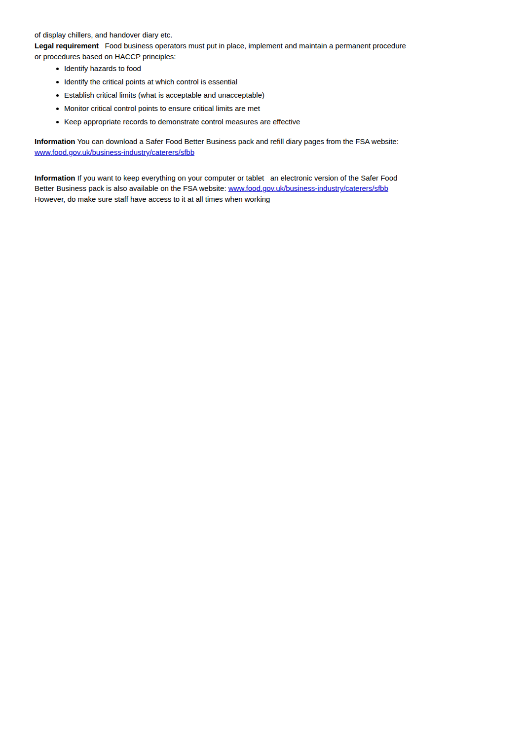of display chillers, and handover diary etc.
Legal requirement Food business operators must put in place, implement and maintain a permanent procedure or procedures based on HACCP principles:
Identify hazards to food
Identify the critical points at which control is essential
Establish critical limits (what is acceptable and unacceptable)
Monitor critical control points to ensure critical limits are met
Keep appropriate records to demonstrate control measures are effective
Information You can download a Safer Food Better Business pack and refill diary pages from the FSA website: www.food.gov.uk/business-industry/caterers/sfbb
Information If you want to keep everything on your computer or tablet an electronic version of the Safer Food Better Business pack is also available on the FSA website: www.food.gov.uk/business-industry/caterers/sfbb However, do make sure staff have access to it at all times when working